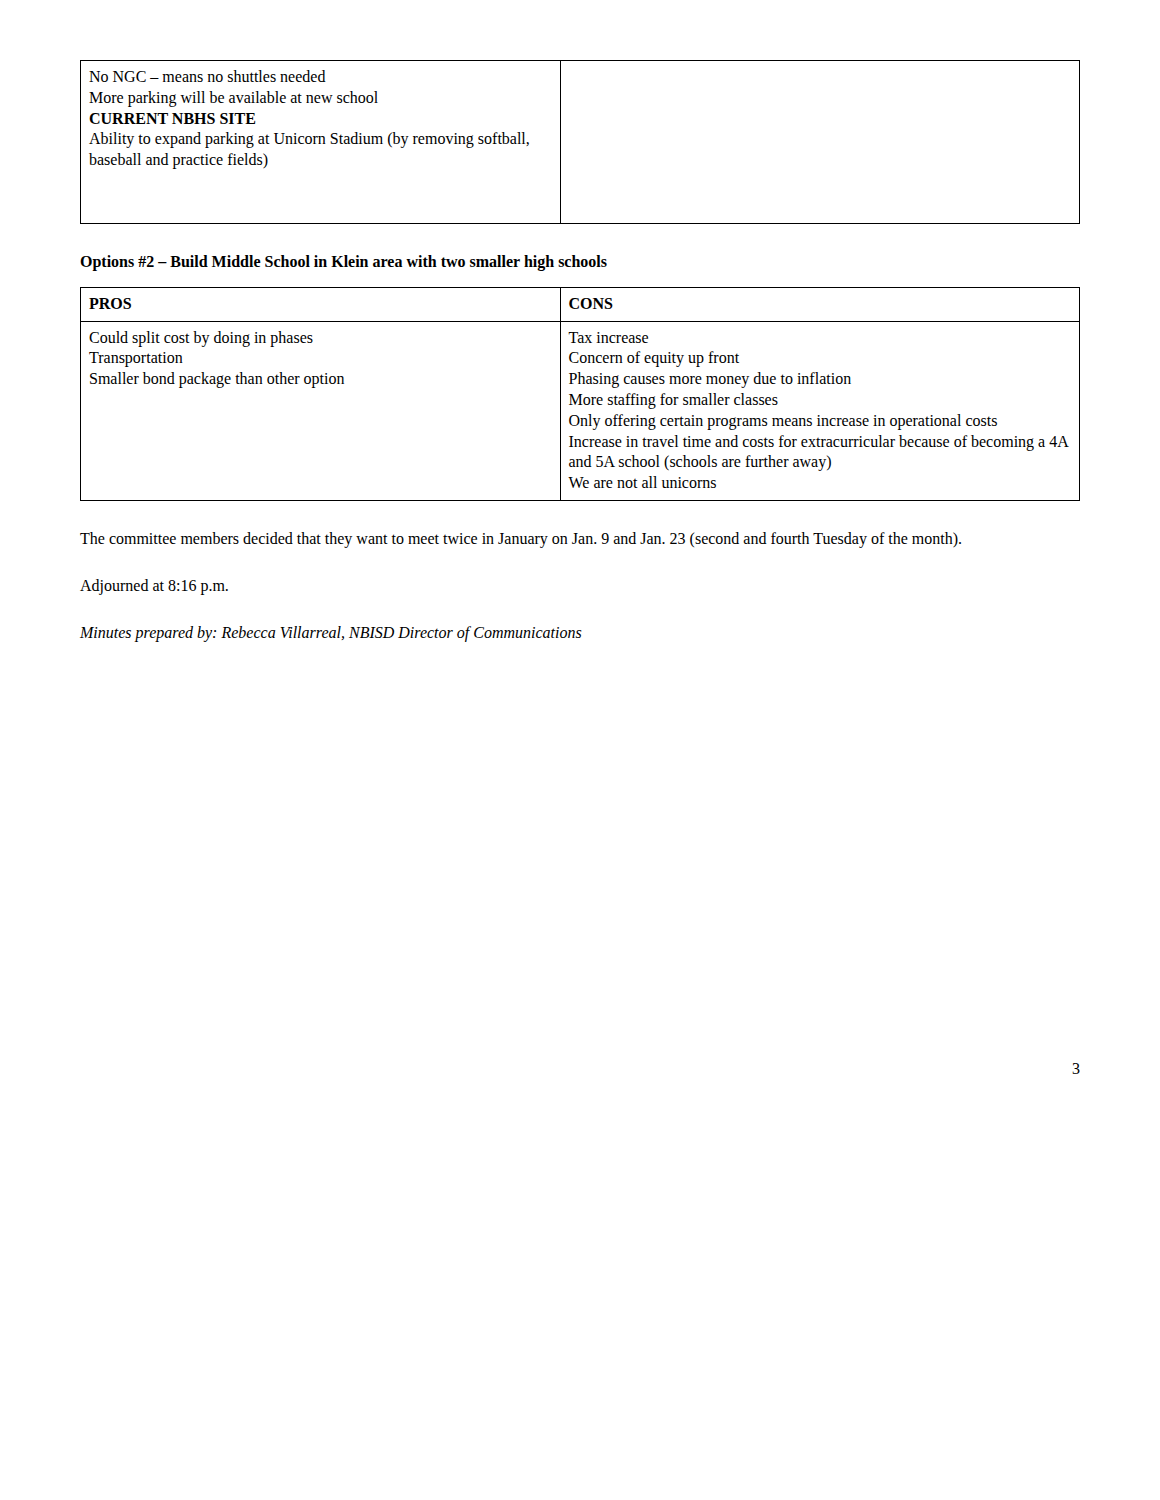| No NGC – means no shuttles needed More parking will be available at new school CURRENT NBHS SITE Ability to expand parking at Unicorn Stadium (by removing softball, baseball and practice fields) | |
Options #2 – Build Middle School in Klein area with two smaller high schools
| PROS | CONS |
| --- | --- |
| Could split cost by doing in phases Transportation Smaller bond package than other option | Tax increase Concern of equity up front Phasing causes more money due to inflation More staffing for smaller classes Only offering certain programs means increase in operational costs Increase in travel time and costs for extracurricular because of becoming a 4A and 5A school (schools are further away) We are not all unicorns |
The committee members decided that they want to meet twice in January on Jan. 9 and Jan. 23 (second and fourth Tuesday of the month).
Adjourned at 8:16 p.m.
Minutes prepared by: Rebecca Villarreal, NBISD Director of Communications
3